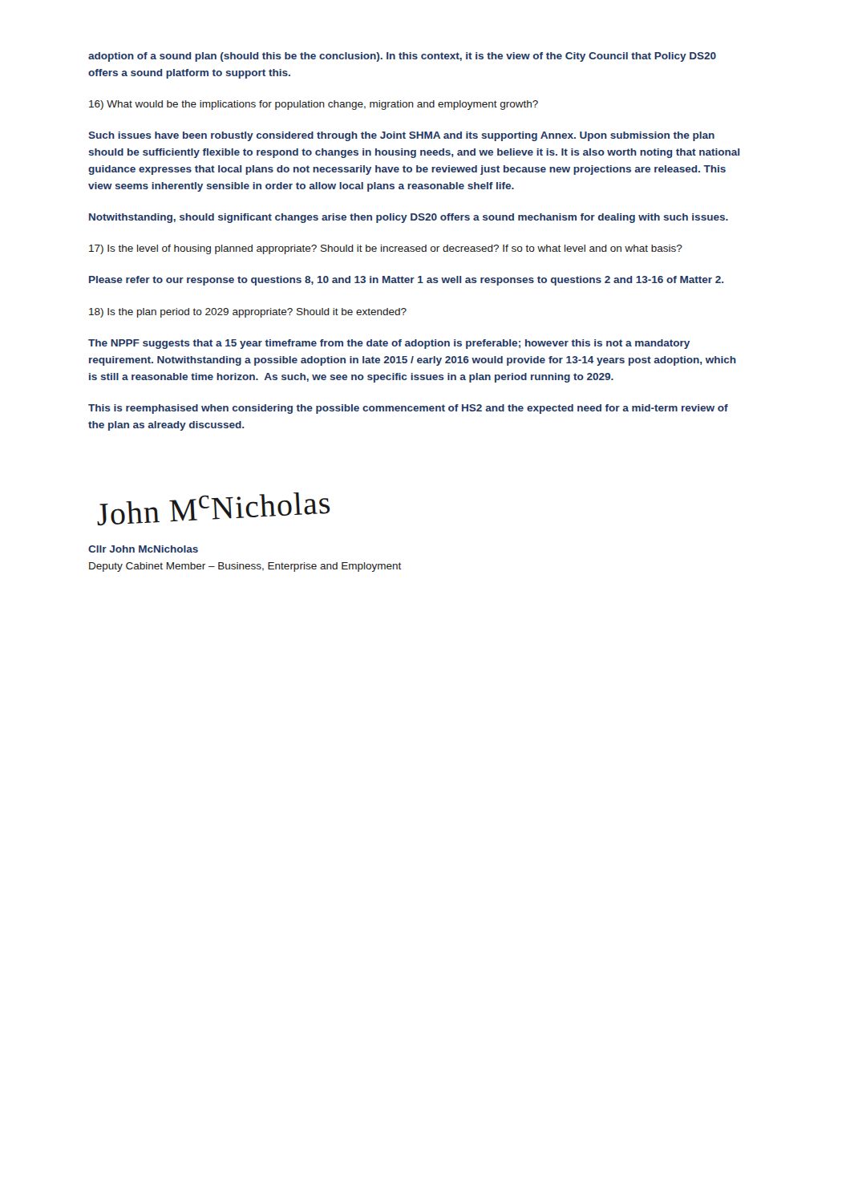adoption of a sound plan (should this be the conclusion). In this context, it is the view of the City Council that Policy DS20 offers a sound platform to support this.
16) What would be the implications for population change, migration and employment growth?
Such issues have been robustly considered through the Joint SHMA and its supporting Annex. Upon submission the plan should be sufficiently flexible to respond to changes in housing needs, and we believe it is. It is also worth noting that national guidance expresses that local plans do not necessarily have to be reviewed just because new projections are released. This view seems inherently sensible in order to allow local plans a reasonable shelf life.
Notwithstanding, should significant changes arise then policy DS20 offers a sound mechanism for dealing with such issues.
17) Is the level of housing planned appropriate? Should it be increased or decreased? If so to what level and on what basis?
Please refer to our response to questions 8, 10 and 13 in Matter 1 as well as responses to questions 2 and 13-16 of Matter 2.
18) Is the plan period to 2029 appropriate? Should it be extended?
The NPPF suggests that a 15 year timeframe from the date of adoption is preferable; however this is not a mandatory requirement. Notwithstanding a possible adoption in late 2015 / early 2016 would provide for 13-14 years post adoption, which is still a reasonable time horizon. As such, we see no specific issues in a plan period running to 2029.
This is reemphasised when considering the possible commencement of HS2 and the expected need for a mid-term review of the plan as already discussed.
John McNicholas
Cllr John McNicholas
Deputy Cabinet Member – Business, Enterprise and Employment